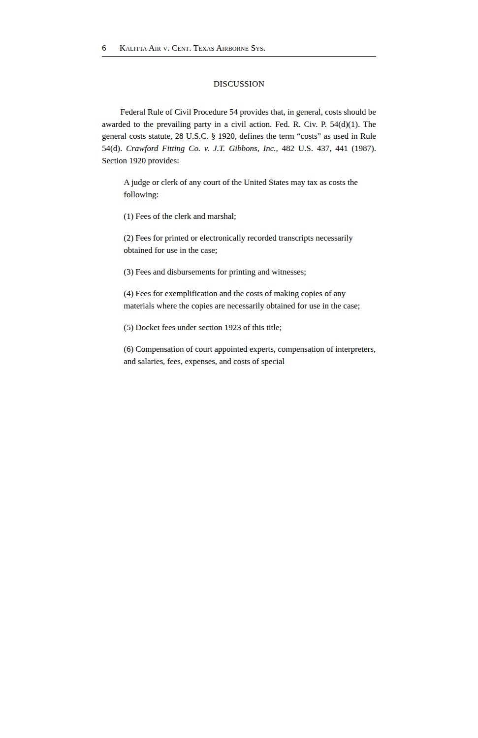6 Kalitta Air v. Cent. Texas Airborne Sys.
DISCUSSION
Federal Rule of Civil Procedure 54 provides that, in general, costs should be awarded to the prevailing party in a civil action. Fed. R. Civ. P. 54(d)(1). The general costs statute, 28 U.S.C. § 1920, defines the term “costs” as used in Rule 54(d). Crawford Fitting Co. v. J.T. Gibbons, Inc., 482 U.S. 437, 441 (1987). Section 1920 provides:
A judge or clerk of any court of the United States may tax as costs the following:
(1) Fees of the clerk and marshal;
(2) Fees for printed or electronically recorded transcripts necessarily obtained for use in the case;
(3) Fees and disbursements for printing and witnesses;
(4) Fees for exemplification and the costs of making copies of any materials where the copies are necessarily obtained for use in the case;
(5) Docket fees under section 1923 of this title;
(6) Compensation of court appointed experts, compensation of interpreters, and salaries, fees, expenses, and costs of special